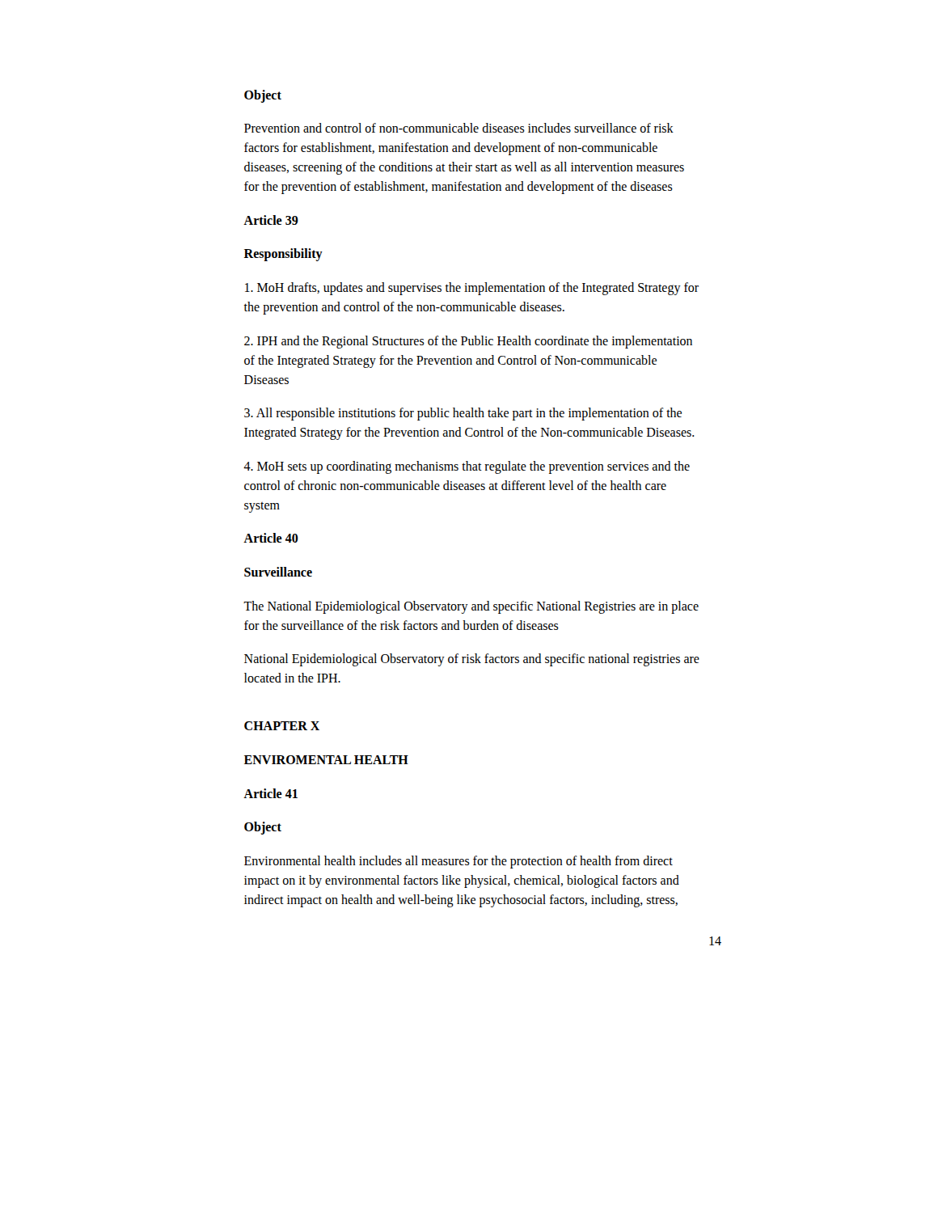Object
Prevention and control of non-communicable diseases includes surveillance of risk factors for establishment, manifestation and development of non-communicable diseases, screening of the conditions at their start as well as all intervention measures for the prevention of establishment, manifestation and development of the diseases
Article 39
Responsibility
1. MoH drafts, updates and supervises the implementation of the Integrated Strategy for the prevention and control of the non-communicable diseases.
2. IPH and the Regional Structures of the Public Health coordinate the implementation of the Integrated Strategy for the Prevention and Control of Non-communicable Diseases
3. All responsible institutions for public health take part in the implementation of the Integrated Strategy for the Prevention and Control of the Non-communicable Diseases.
4. MoH sets up coordinating mechanisms that regulate the prevention services and the control of chronic non-communicable diseases at different level of the health care system
Article 40
Surveillance
The National Epidemiological Observatory and specific National Registries are in place for the surveillance of the risk factors and burden of diseases
National Epidemiological Observatory of risk factors and specific national registries are located in the IPH.
CHAPTER X
ENVIROMENTAL HEALTH
Article 41
Object
Environmental health includes all measures for the protection of health from direct impact on it by environmental factors like physical, chemical, biological factors and indirect impact on health and well-being like psychosocial factors, including, stress,
14